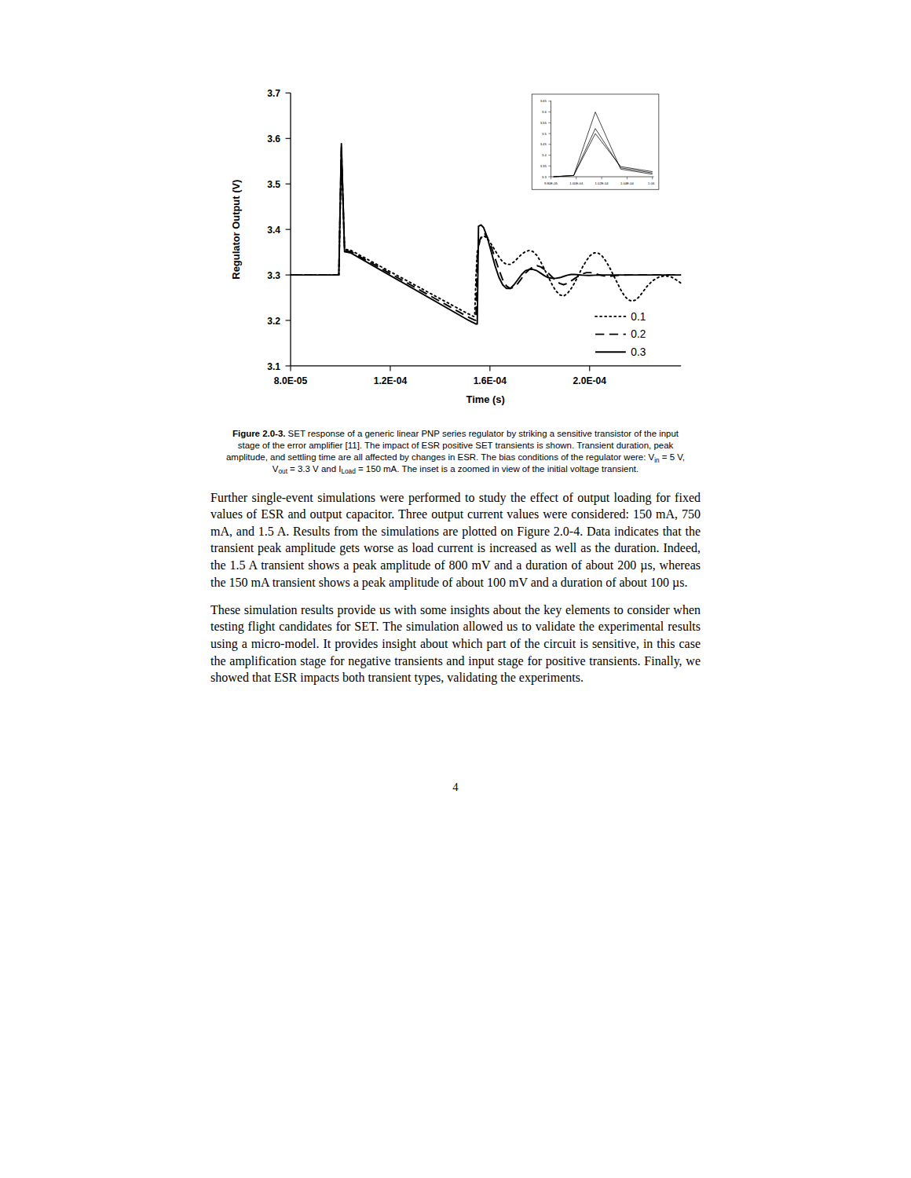3.1 3.2 3.3 3.4 3.5 3.6 3.7 Regulator Output (V) 8.0E-05 1.2E-04 1.6E-04 2.0E-04 Time (s) 0.1 0.2 0.3 3.3 3.35 3.4 3.45 3.5 3.55 3.6 3.65 9.80E-05 1.00E-04 1.02E-04 1.04E-04 1.06
Figure 2.0-3. SET response of a generic linear PNP series regulator by striking a sensitive transistor of the input stage of the error amplifier [11]. The impact of ESR positive SET transients is shown. Transient duration, peak amplitude, and settling time are all affected by changes in ESR. The bias conditions of the regulator were: Vin = 5 V, Vout = 3.3 V and ILoad = 150 mA. The inset is a zoomed in view of the initial voltage transient.
Further single-event simulations were performed to study the effect of output loading for fixed values of ESR and output capacitor. Three output current values were considered: 150 mA, 750 mA, and 1.5 A. Results from the simulations are plotted on Figure 2.0-4. Data indicates that the transient peak amplitude gets worse as load current is increased as well as the duration. Indeed, the 1.5 A transient shows a peak amplitude of 800 mV and a duration of about 200 µs, whereas the 150 mA transient shows a peak amplitude of about 100 mV and a duration of about 100 µs.
These simulation results provide us with some insights about the key elements to consider when testing flight candidates for SET. The simulation allowed us to validate the experimental results using a micro-model. It provides insight about which part of the circuit is sensitive, in this case the amplification stage for negative transients and input stage for positive transients. Finally, we showed that ESR impacts both transient types, validating the experiments.
4